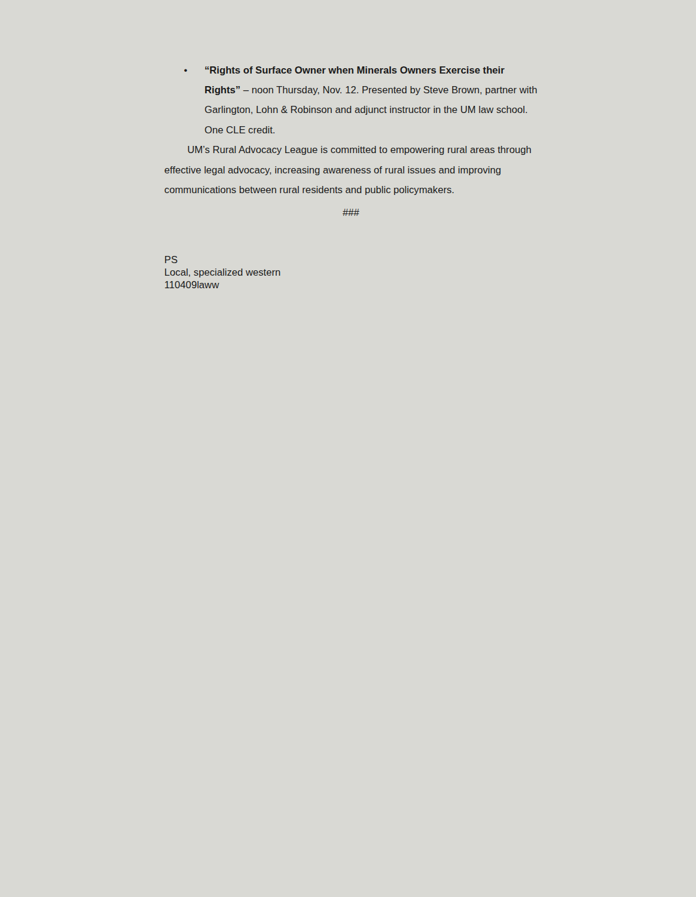“Rights of Surface Owner when Minerals Owners Exercise their Rights” – noon Thursday, Nov. 12. Presented by Steve Brown, partner with Garlington, Lohn & Robinson and adjunct instructor in the UM law school. One CLE credit.
UM’s Rural Advocacy League is committed to empowering rural areas through effective legal advocacy, increasing awareness of rural issues and improving communications between rural residents and public policymakers.
###
PS
Local, specialized western
110409laww